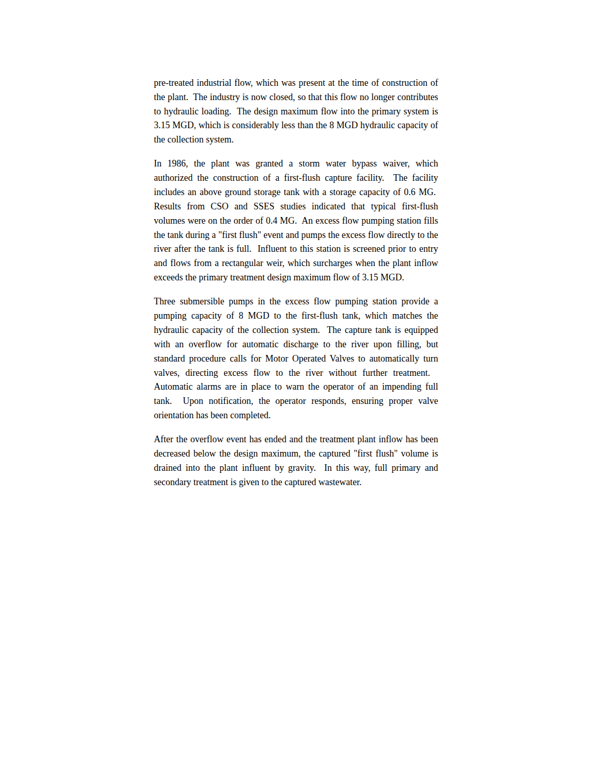pre-treated industrial flow, which was present at the time of construction of the plant. The industry is now closed, so that this flow no longer contributes to hydraulic loading. The design maximum flow into the primary system is 3.15 MGD, which is considerably less than the 8 MGD hydraulic capacity of the collection system.
In 1986, the plant was granted a storm water bypass waiver, which authorized the construction of a first-flush capture facility. The facility includes an above ground storage tank with a storage capacity of 0.6 MG. Results from CSO and SSES studies indicated that typical first-flush volumes were on the order of 0.4 MG. An excess flow pumping station fills the tank during a "first flush" event and pumps the excess flow directly to the river after the tank is full. Influent to this station is screened prior to entry and flows from a rectangular weir, which surcharges when the plant inflow exceeds the primary treatment design maximum flow of 3.15 MGD.
Three submersible pumps in the excess flow pumping station provide a pumping capacity of 8 MGD to the first-flush tank, which matches the hydraulic capacity of the collection system. The capture tank is equipped with an overflow for automatic discharge to the river upon filling, but standard procedure calls for Motor Operated Valves to automatically turn valves, directing excess flow to the river without further treatment. Automatic alarms are in place to warn the operator of an impending full tank. Upon notification, the operator responds, ensuring proper valve orientation has been completed.
After the overflow event has ended and the treatment plant inflow has been decreased below the design maximum, the captured "first flush" volume is drained into the plant influent by gravity. In this way, full primary and secondary treatment is given to the captured wastewater.